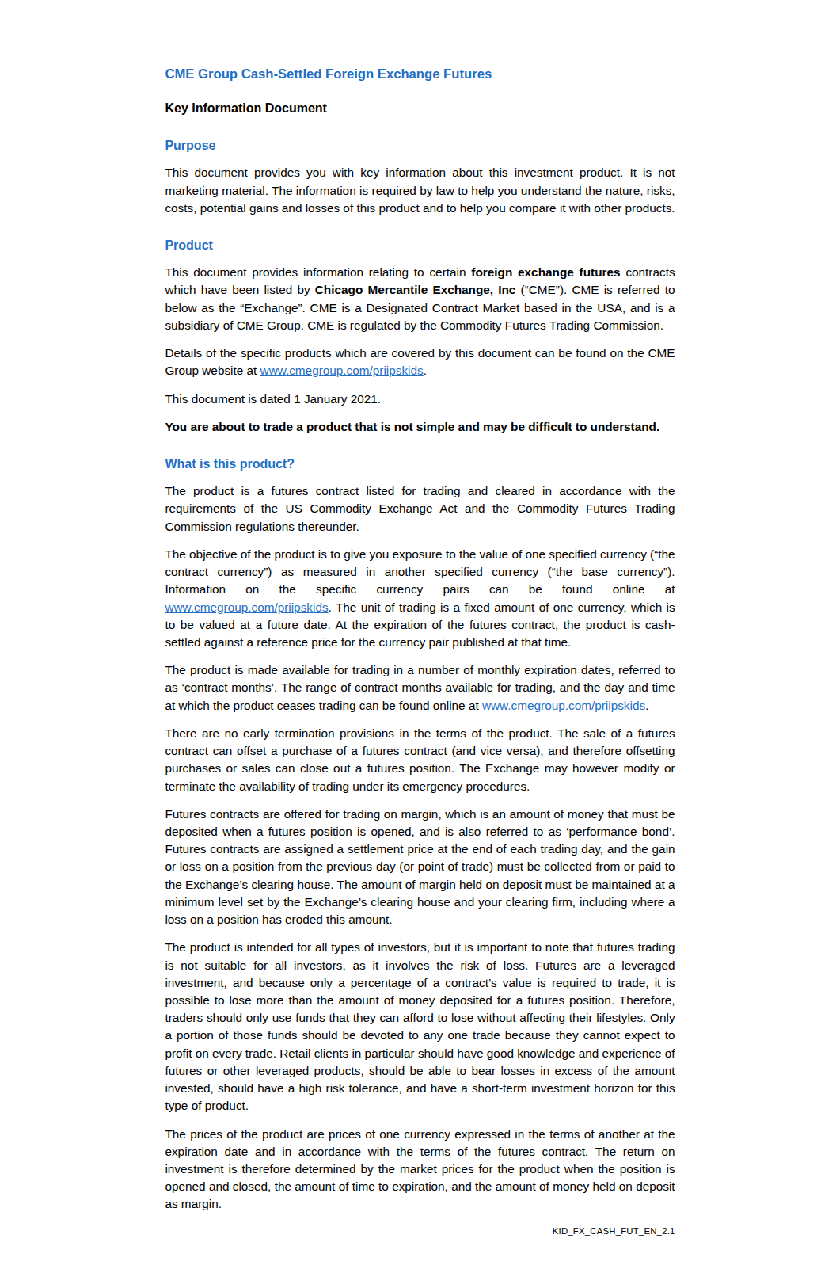CME Group Cash-Settled Foreign Exchange Futures
Key Information Document
Purpose
This document provides you with key information about this investment product. It is not marketing material. The information is required by law to help you understand the nature, risks, costs, potential gains and losses of this product and to help you compare it with other products.
Product
This document provides information relating to certain foreign exchange futures contracts which have been listed by Chicago Mercantile Exchange, Inc (“CME”). CME is referred to below as the “Exchange”. CME is a Designated Contract Market based in the USA, and is a subsidiary of CME Group. CME is regulated by the Commodity Futures Trading Commission.
Details of the specific products which are covered by this document can be found on the CME Group website at www.cmegroup.com/priipskids.
This document is dated 1 January 2021.
You are about to trade a product that is not simple and may be difficult to understand.
What is this product?
The product is a futures contract listed for trading and cleared in accordance with the requirements of the US Commodity Exchange Act and the Commodity Futures Trading Commission regulations thereunder.
The objective of the product is to give you exposure to the value of one specified currency (“the contract currency”) as measured in another specified currency (“the base currency”). Information on the specific currency pairs can be found online at www.cmegroup.com/priipskids. The unit of trading is a fixed amount of one currency, which is to be valued at a future date. At the expiration of the futures contract, the product is cash-settled against a reference price for the currency pair published at that time.
The product is made available for trading in a number of monthly expiration dates, referred to as ‘contract months’. The range of contract months available for trading, and the day and time at which the product ceases trading can be found online at www.cmegroup.com/priipskids.
There are no early termination provisions in the terms of the product. The sale of a futures contract can offset a purchase of a futures contract (and vice versa), and therefore offsetting purchases or sales can close out a futures position. The Exchange may however modify or terminate the availability of trading under its emergency procedures.
Futures contracts are offered for trading on margin, which is an amount of money that must be deposited when a futures position is opened, and is also referred to as ‘performance bond’. Futures contracts are assigned a settlement price at the end of each trading day, and the gain or loss on a position from the previous day (or point of trade) must be collected from or paid to the Exchange’s clearing house. The amount of margin held on deposit must be maintained at a minimum level set by the Exchange’s clearing house and your clearing firm, including where a loss on a position has eroded this amount.
The product is intended for all types of investors, but it is important to note that futures trading is not suitable for all investors, as it involves the risk of loss. Futures are a leveraged investment, and because only a percentage of a contract’s value is required to trade, it is possible to lose more than the amount of money deposited for a futures position. Therefore, traders should only use funds that they can afford to lose without affecting their lifestyles. Only a portion of those funds should be devoted to any one trade because they cannot expect to profit on every trade. Retail clients in particular should have good knowledge and experience of futures or other leveraged products, should be able to bear losses in excess of the amount invested, should have a high risk tolerance, and have a short-term investment horizon for this type of product.
The prices of the product are prices of one currency expressed in the terms of another at the expiration date and in accordance with the terms of the futures contract. The return on investment is therefore determined by the market prices for the product when the position is opened and closed, the amount of time to expiration, and the amount of money held on deposit as margin.
KID_FX_CASH_FUT_EN_2.1